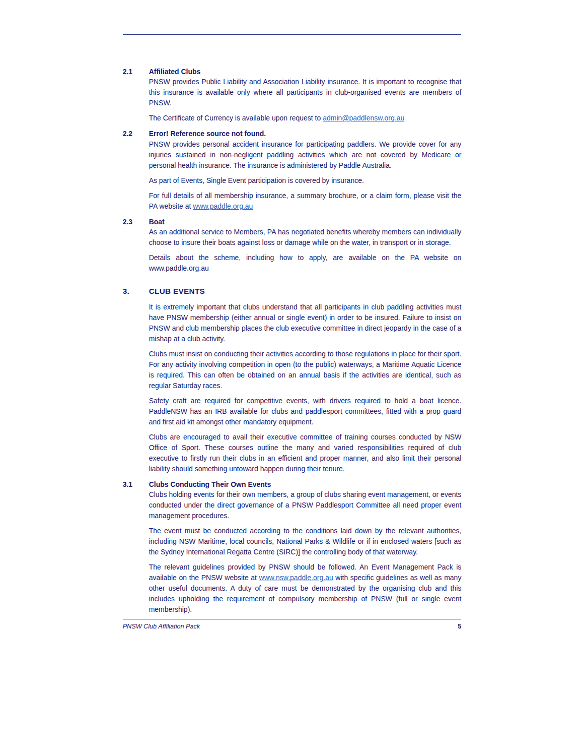2.1
Affiliated Clubs
PNSW provides Public Liability and Association Liability insurance. It is important to recognise that this insurance is available only where all participants in club-organised events are members of PNSW.
The Certificate of Currency is available upon request to admin@paddlensw.org.au
2.2
Error! Reference source not found.
PNSW provides personal accident insurance for participating paddlers. We provide cover for any injuries sustained in non-negligent paddling activities which are not covered by Medicare or personal health insurance. The insurance is administered by Paddle Australia.
As part of Events, Single Event participation is covered by insurance.
For full details of all membership insurance, a summary brochure, or a claim form, please visit the PA website at www.paddle.org.au
2.3
Boat
As an additional service to Members, PA has negotiated benefits whereby members can individually choose to insure their boats against loss or damage while on the water, in transport or in storage.
Details about the scheme, including how to apply, are available on the PA website on www.paddle.org.au
3. CLUB EVENTS
It is extremely important that clubs understand that all participants in club paddling activities must have PNSW membership (either annual or single event) in order to be insured. Failure to insist on PNSW and club membership places the club executive committee in direct jeopardy in the case of a mishap at a club activity.
Clubs must insist on conducting their activities according to those regulations in place for their sport. For any activity involving competition in open (to the public) waterways, a Maritime Aquatic Licence is required. This can often be obtained on an annual basis if the activities are identical, such as regular Saturday races.
Safety craft are required for competitive events, with drivers required to hold a boat licence. PaddleNSW has an IRB available for clubs and paddlesport committees, fitted with a prop guard and first aid kit amongst other mandatory equipment.
Clubs are encouraged to avail their executive committee of training courses conducted by NSW Office of Sport. These courses outline the many and varied responsibilities required of club executive to firstly run their clubs in an efficient and proper manner, and also limit their personal liability should something untoward happen during their tenure.
3.1
Clubs Conducting Their Own Events
Clubs holding events for their own members, a group of clubs sharing event management, or events conducted under the direct governance of a PNSW Paddlesport Committee all need proper event management procedures.
The event must be conducted according to the conditions laid down by the relevant authorities, including NSW Maritime, local councils, National Parks & Wildlife or if in enclosed waters [such as the Sydney International Regatta Centre (SIRC)] the controlling body of that waterway.
The relevant guidelines provided by PNSW should be followed. An Event Management Pack is available on the PNSW website at www.nsw.paddle.org.au with specific guidelines as well as many other useful documents. A duty of care must be demonstrated by the organising club and this includes upholding the requirement of compulsory membership of PNSW (full or single event membership).
PNSW Club Affiliation Pack
5